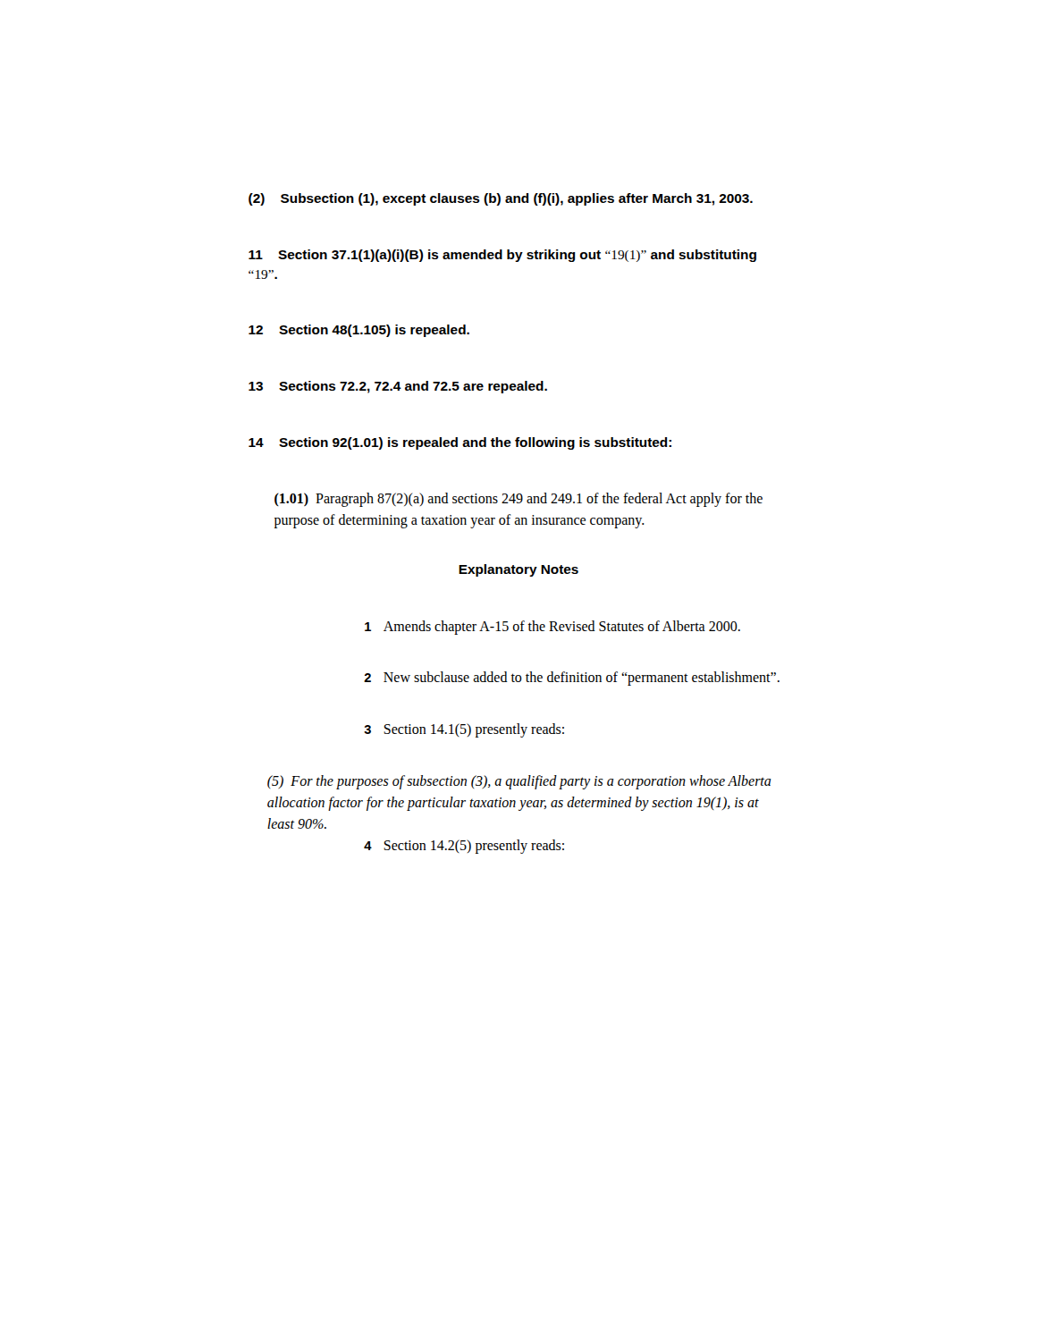(2) Subsection (1), except clauses (b) and (f)(i), applies after March 31, 2003.
11 Section 37.1(1)(a)(i)(B) is amended by striking out “19(1)” and substituting “19”.
12 Section 48(1.105) is repealed.
13 Sections 72.2, 72.4 and 72.5 are repealed.
14 Section 92(1.01) is repealed and the following is substituted:
(1.01) Paragraph 87(2)(a) and sections 249 and 249.1 of the federal Act apply for the purpose of determining a taxation year of an insurance company.
Explanatory Notes
1 Amends chapter A-15 of the Revised Statutes of Alberta 2000.
2 New subclause added to the definition of “permanent establishment”.
3 Section 14.1(5) presently reads:
(5) For the purposes of subsection (3), a qualified party is a corporation whose Alberta allocation factor for the particular taxation year, as determined by section 19(1), is at least 90%.
4 Section 14.2(5) presently reads: